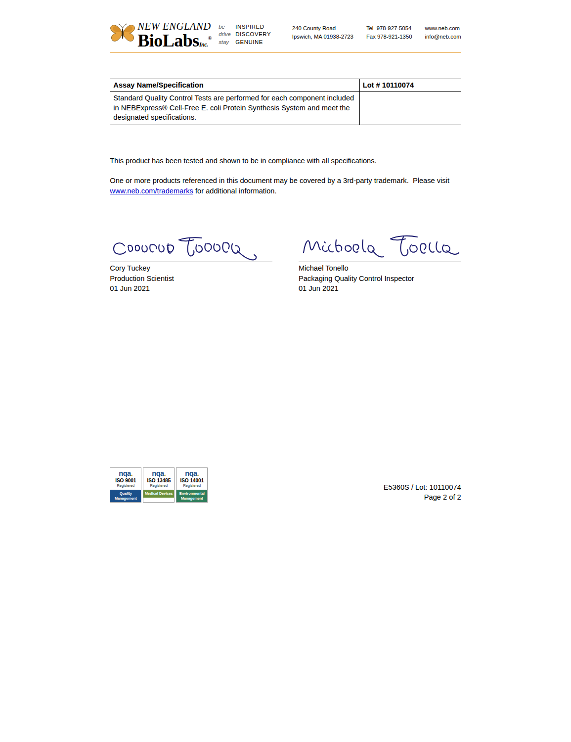NEW ENGLAND
BioLabsInc.®
be INSPIRED
drive DISCOVERY
stay GENUINE
240 County Road
Ipswich, MA 01938-2723
Tel 978-927-5054
Fax 978-921-1350
www.neb.com
info@neb.com
| Assay Name/Specification | Lot # 10110074 |
| --- | --- |
| Standard Quality Control Tests are performed for each component included in NEBExpress® Cell-Free E. coli Protein Synthesis System and meet the designated specifications. | |
This product has been tested and shown to be in compliance with all specifications.
One or more products referenced in this document may be covered by a 3rd-party trademark. Please visit www.neb.com/trademarks for additional information.
Cory Tuckey
Production Scientist
01 Jun 2021
Michael Tonello
Packaging Quality Control Inspector
01 Jun 2021
nqa.
ISO 9001
Registered
Quality
Management
nqa.
ISO 13485
Registered
Medical Devices
nqa.
ISO 14001
Registered
Environmental
Management
E5360S / Lot: 10110074
Page 2 of 2